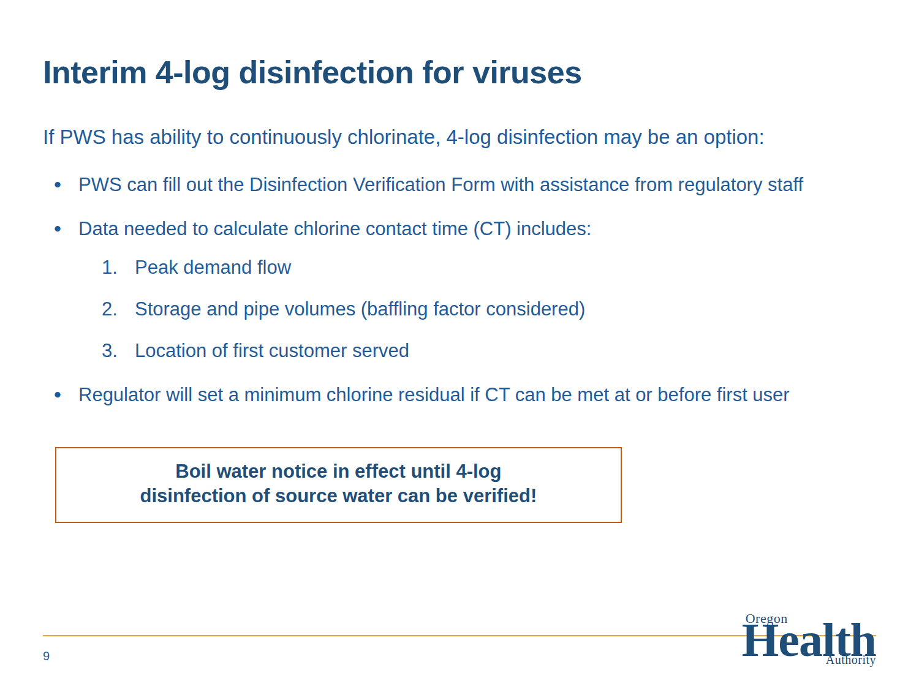Interim 4-log disinfection for viruses
If PWS has ability to continuously chlorinate, 4-log disinfection may be an option:
PWS can fill out the Disinfection Verification Form with assistance from regulatory staff
Data needed to calculate chlorine contact time (CT) includes:
Peak demand flow
Storage and pipe volumes (baffling factor considered)
Location of first customer served
Regulator will set a minimum chlorine residual if CT can be met at or before first user
Boil water notice in effect until 4-log
disinfection of source water can be verified!
9
Oregon Health Authority